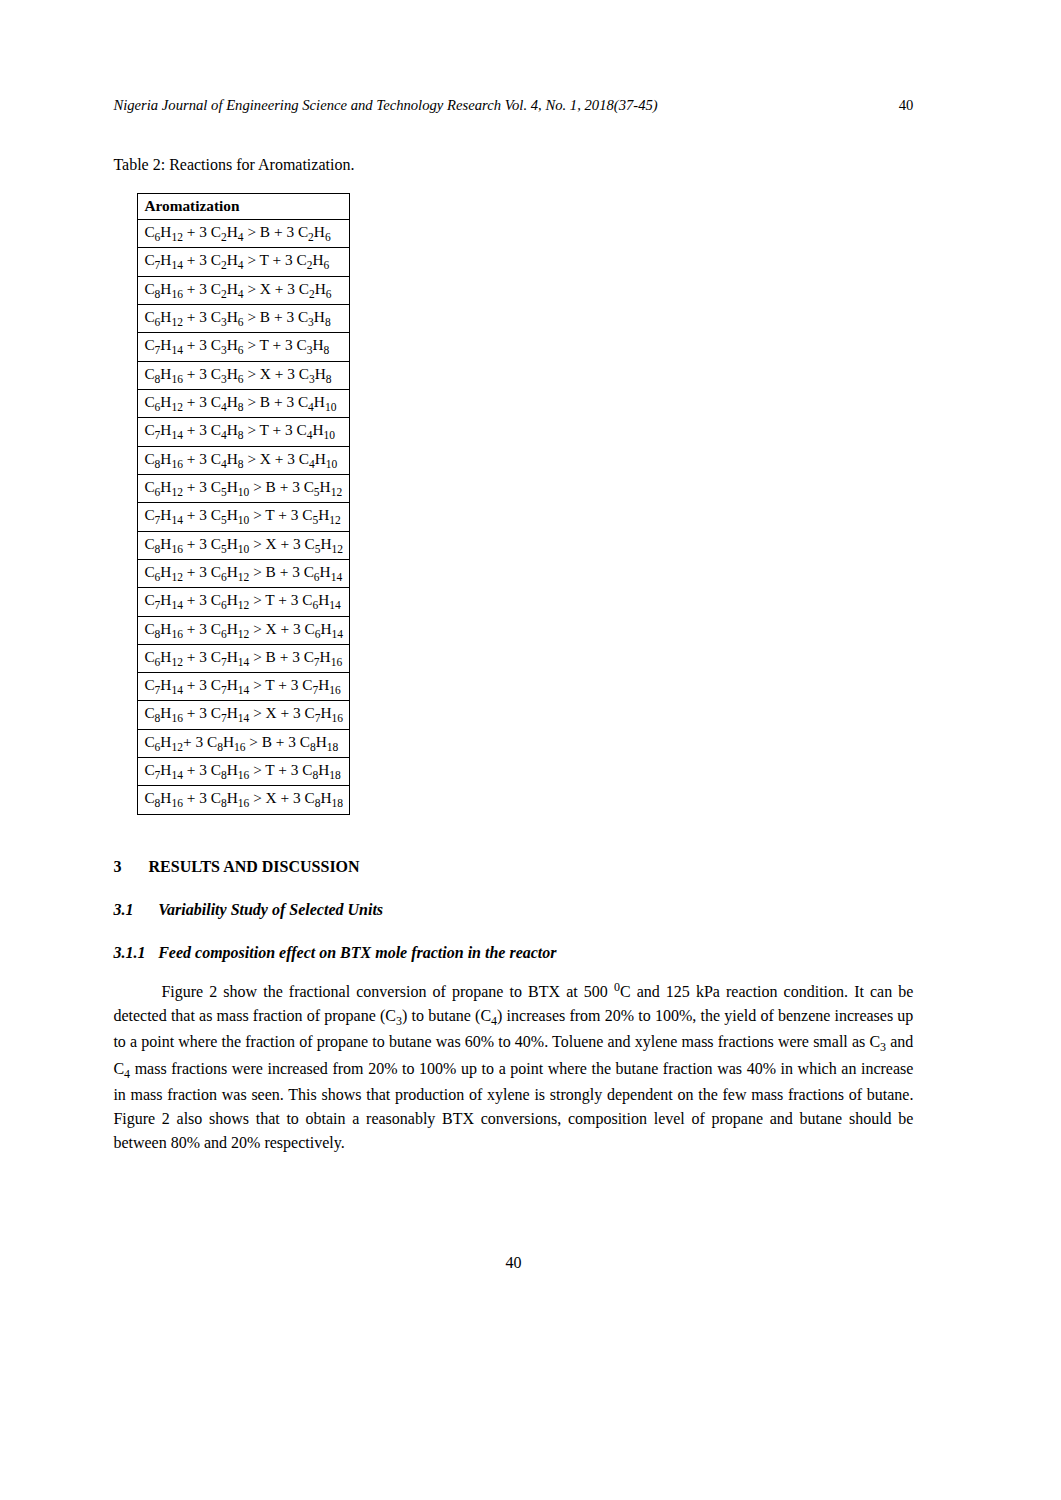Nigeria Journal of Engineering Science and Technology Research Vol. 4, No. 1, 2018(37-45) 40
Table 2: Reactions for Aromatization.
| Aromatization |
| --- |
| C 6 H 12 + 3 C 2 H 4 > B + 3 C 2 H 6 |
| C 7 H 14 + 3 C 2 H 4 > T + 3 C 2 H 6 |
| C 8 H 16 + 3 C 2 H 4 > X + 3 C 2 H 6 |
| C 6 H 12 + 3 C 3 H 6 > B + 3 C 3 H 8 |
| C 7 H 14 + 3 C 3 H 6 > T + 3 C 3 H 8 |
| C 8 H 16 + 3 C 3 H 6 > X + 3 C 3 H 8 |
| C 6 H 12 + 3 C 4 H 8 > B + 3 C 4 H 10 |
| C 7 H 14 + 3 C 4 H 8 > T + 3 C 4 H 10 |
| C 8 H 16 + 3 C 4 H 8 > X + 3 C 4 H 10 |
| C 6 H 12 + 3 C 5 H 10 > B + 3 C 5 H 12 |
| C 7 H 14 + 3 C 5 H 10 > T + 3 C 5 H 12 |
| C 8 H 16 + 3 C 5 H 10 > X + 3 C 5 H 12 |
| C 6 H 12 + 3 C 6 H 12 > B + 3 C 6 H 14 |
| C 7 H 14 + 3 C 6 H 12 > T + 3 C 6 H 14 |
| C 8 H 16 + 3 C 6 H 12 > X + 3 C 6 H 14 |
| C 6 H 12 + 3 C 7 H 14 > B + 3 C 7 H 16 |
| C 7 H 14 + 3 C 7 H 14 > T + 3 C 7 H 16 |
| C 8 H 16 + 3 C 7 H 14 > X + 3 C 7 H 16 |
| C 6 H 12 + 3 C 8 H 16 > B + 3 C 8 H 18 |
| C 7 H 14 + 3 C 8 H 16 > T + 3 C 8 H 18 |
| C 8 H 16 + 3 C 8 H 16 > X + 3 C 8 H 18 |
3 RESULTS AND DISCUSSION
3.1 Variability Study of Selected Units
3.1.1 Feed composition effect on BTX mole fraction in the reactor
Figure 2 show the fractional conversion of propane to BTX at 500 0C and 125 kPa reaction condition. It can be detected that as mass fraction of propane (C3) to butane (C4) increases from 20% to 100%, the yield of benzene increases up to a point where the fraction of propane to butane was 60% to 40%. Toluene and xylene mass fractions were small as C3 and C4 mass fractions were increased from 20% to 100% up to a point where the butane fraction was 40% in which an increase in mass fraction was seen. This shows that production of xylene is strongly dependent on the few mass fractions of butane. Figure 2 also shows that to obtain a reasonably BTX conversions, composition level of propane and butane should be between 80% and 20% respectively.
40